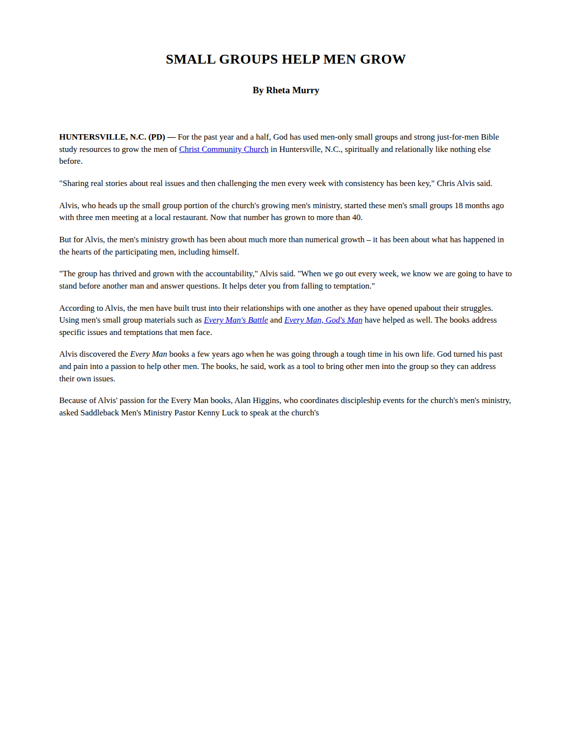SMALL GROUPS HELP MEN GROW
By Rheta Murry
HUNTERSVILLE, N.C. (PD) — For the past year and a half, God has used men-only small groups and strong just-for-men Bible study resources to grow the men of Christ Community Church in Huntersville, N.C., spiritually and relationally like nothing else before.
"Sharing real stories about real issues and then challenging the men every week with consistency has been key," Chris Alvis said.
Alvis, who heads up the small group portion of the church's growing men's ministry, started these men's small groups 18 months ago with three men meeting at a local restaurant. Now that number has grown to more than 40.
But for Alvis, the men's ministry growth has been about much more than numerical growth – it has been about what has happened in the hearts of the participating men, including himself.
"The group has thrived and grown with the accountability," Alvis said. "When we go out every week, we know we are going to have to stand before another man and answer questions. It helps deter you from falling to temptation."
According to Alvis, the men have built trust into their relationships with one another as they have opened upabout their struggles. Using men's small group materials such as Every Man's Battle and Every Man, God's Man have helped as well. The books address specific issues and temptations that men face.
Alvis discovered the Every Man books a few years ago when he was going through a tough time in his own life. God turned his past and pain into a passion to help other men. The books, he said, work as a tool to bring other men into the group so they can address their own issues.
Because of Alvis' passion for the Every Man books, Alan Higgins, who coordinates discipleship events for the church's men's ministry, asked Saddleback Men's Ministry Pastor Kenny Luck to speak at the church's